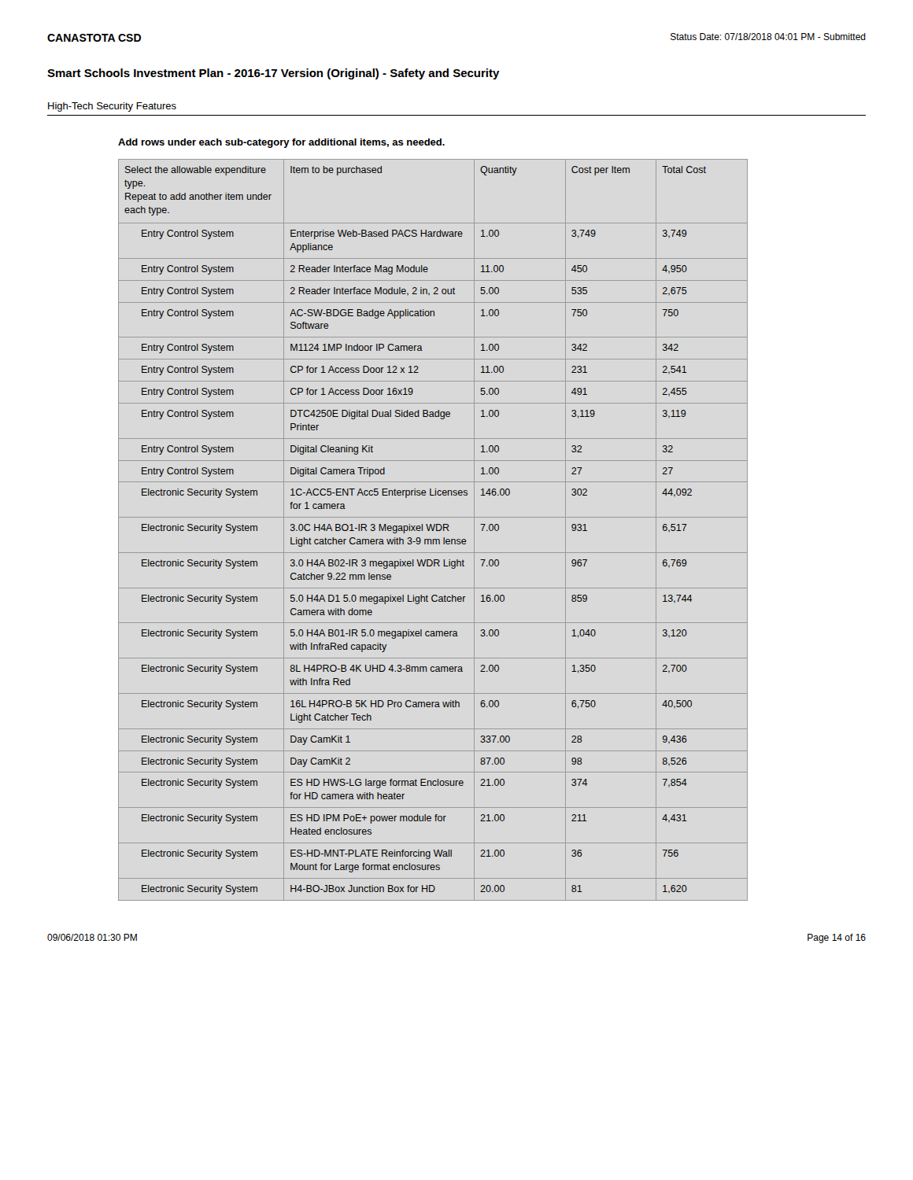CANASTOTA CSD
Status Date: 07/18/2018 04:01 PM - Submitted
Smart Schools Investment Plan - 2016-17 Version (Original) - Safety and Security
High-Tech Security Features
Add rows under each sub-category for additional items, as needed.
| Select the allowable expenditure type. Repeat to add another item under each type. | Item to be purchased | Quantity | Cost per Item | Total Cost |
| --- | --- | --- | --- | --- |
| Entry Control System | Enterprise Web-Based PACS Hardware Appliance | 1.00 | 3,749 | 3,749 |
| Entry Control System | 2 Reader Interface Mag Module | 11.00 | 450 | 4,950 |
| Entry Control System | 2 Reader Interface Module, 2 in, 2 out | 5.00 | 535 | 2,675 |
| Entry Control System | AC-SW-BDGE Badge Application Software | 1.00 | 750 | 750 |
| Entry Control System | M1124 1MP Indoor IP Camera | 1.00 | 342 | 342 |
| Entry Control System | CP for 1 Access Door 12 x 12 | 11.00 | 231 | 2,541 |
| Entry Control System | CP for 1 Access Door 16x19 | 5.00 | 491 | 2,455 |
| Entry Control System | DTC4250E Digital Dual Sided Badge Printer | 1.00 | 3,119 | 3,119 |
| Entry Control System | Digital Cleaning Kit | 1.00 | 32 | 32 |
| Entry Control System | Digital Camera Tripod | 1.00 | 27 | 27 |
| Electronic Security System | 1C-ACC5-ENT Acc5 Enterprise Licenses for 1 camera | 146.00 | 302 | 44,092 |
| Electronic Security System | 3.0C H4A BO1-IR 3 Megapixel WDR Light catcher Camera with 3-9 mm lense | 7.00 | 931 | 6,517 |
| Electronic Security System | 3.0 H4A B02-IR 3 megapixel WDR Light Catcher 9.22 mm lense | 7.00 | 967 | 6,769 |
| Electronic Security System | 5.0 H4A D1 5.0 megapixel Light Catcher Camera with dome | 16.00 | 859 | 13,744 |
| Electronic Security System | 5.0 H4A B01-IR 5.0 megapixel camera with InfraRed capacity | 3.00 | 1,040 | 3,120 |
| Electronic Security System | 8L H4PRO-B 4K UHD 4.3-8mm camera with Infra Red | 2.00 | 1,350 | 2,700 |
| Electronic Security System | 16L H4PRO-B 5K HD Pro Camera with Light Catcher Tech | 6.00 | 6,750 | 40,500 |
| Electronic Security System | Day CamKit 1 | 337.00 | 28 | 9,436 |
| Electronic Security System | Day CamKit 2 | 87.00 | 98 | 8,526 |
| Electronic Security System | ES HD HWS-LG large format Enclosure for HD camera with heater | 21.00 | 374 | 7,854 |
| Electronic Security System | ES HD IPM PoE+ power module for Heated enclosures | 21.00 | 211 | 4,431 |
| Electronic Security System | ES-HD-MNT-PLATE Reinforcing Wall Mount for Large format enclosures | 21.00 | 36 | 756 |
| Electronic Security System | H4-BO-JBox Junction Box for HD | 20.00 | 81 | 1,620 |
09/06/2018 01:30 PM
Page 14 of 16